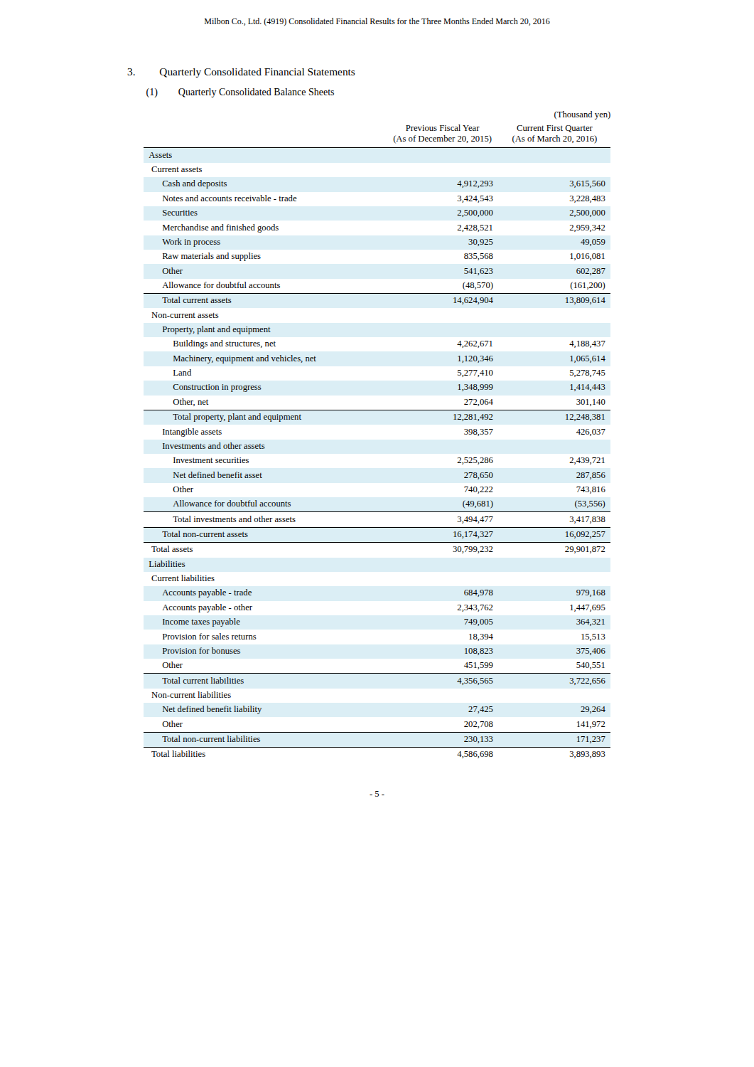Milbon Co., Ltd. (4919) Consolidated Financial Results for the Three Months Ended March 20, 2016
3. Quarterly Consolidated Financial Statements
(1) Quarterly Consolidated Balance Sheets
(Thousand yen)
| | Previous Fiscal Year (As of December 20, 2015) | Current First Quarter (As of March 20, 2016) |
| --- | --- | --- |
| Assets | | |
| Current assets | | |
| Cash and deposits | 4,912,293 | 3,615,560 |
| Notes and accounts receivable - trade | 3,424,543 | 3,228,483 |
| Securities | 2,500,000 | 2,500,000 |
| Merchandise and finished goods | 2,428,521 | 2,959,342 |
| Work in process | 30,925 | 49,059 |
| Raw materials and supplies | 835,568 | 1,016,081 |
| Other | 541,623 | 602,287 |
| Allowance for doubtful accounts | (48,570) | (161,200) |
| Total current assets | 14,624,904 | 13,809,614 |
| Non-current assets | | |
| Property, plant and equipment | | |
| Buildings and structures, net | 4,262,671 | 4,188,437 |
| Machinery, equipment and vehicles, net | 1,120,346 | 1,065,614 |
| Land | 5,277,410 | 5,278,745 |
| Construction in progress | 1,348,999 | 1,414,443 |
| Other, net | 272,064 | 301,140 |
| Total property, plant and equipment | 12,281,492 | 12,248,381 |
| Intangible assets | 398,357 | 426,037 |
| Investments and other assets | | |
| Investment securities | 2,525,286 | 2,439,721 |
| Net defined benefit asset | 278,650 | 287,856 |
| Other | 740,222 | 743,816 |
| Allowance for doubtful accounts | (49,681) | (53,556) |
| Total investments and other assets | 3,494,477 | 3,417,838 |
| Total non-current assets | 16,174,327 | 16,092,257 |
| Total assets | 30,799,232 | 29,901,872 |
| Liabilities | | |
| Current liabilities | | |
| Accounts payable - trade | 684,978 | 979,168 |
| Accounts payable - other | 2,343,762 | 1,447,695 |
| Income taxes payable | 749,005 | 364,321 |
| Provision for sales returns | 18,394 | 15,513 |
| Provision for bonuses | 108,823 | 375,406 |
| Other | 451,599 | 540,551 |
| Total current liabilities | 4,356,565 | 3,722,656 |
| Non-current liabilities | | |
| Net defined benefit liability | 27,425 | 29,264 |
| Other | 202,708 | 141,972 |
| Total non-current liabilities | 230,133 | 171,237 |
| Total liabilities | 4,586,698 | 3,893,893 |
- 5 -